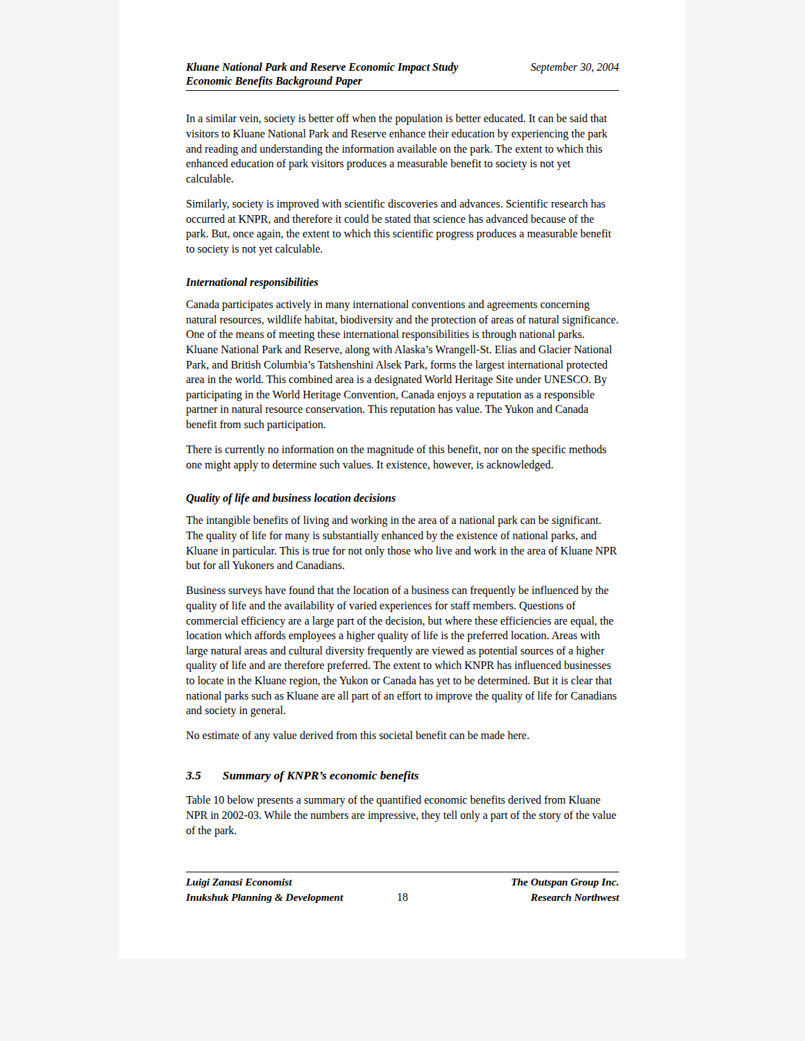Kluane National Park and Reserve Economic Impact Study
Economic Benefits Background Paper
September 30, 2004
In a similar vein, society is better off when the population is better educated. It can be said that visitors to Kluane National Park and Reserve enhance their education by experiencing the park and reading and understanding the information available on the park. The extent to which this enhanced education of park visitors produces a measurable benefit to society is not yet calculable.
Similarly, society is improved with scientific discoveries and advances. Scientific research has occurred at KNPR, and therefore it could be stated that science has advanced because of the park. But, once again, the extent to which this scientific progress produces a measurable benefit to society is not yet calculable.
International responsibilities
Canada participates actively in many international conventions and agreements concerning natural resources, wildlife habitat, biodiversity and the protection of areas of natural significance. One of the means of meeting these international responsibilities is through national parks. Kluane National Park and Reserve, along with Alaska’s Wrangell-St. Elias and Glacier National Park, and British Columbia’s Tatshenshini Alsek Park, forms the largest international protected area in the world. This combined area is a designated World Heritage Site under UNESCO. By participating in the World Heritage Convention, Canada enjoys a reputation as a responsible partner in natural resource conservation. This reputation has value. The Yukon and Canada benefit from such participation.
There is currently no information on the magnitude of this benefit, nor on the specific methods one might apply to determine such values. It existence, however, is acknowledged.
Quality of life and business location decisions
The intangible benefits of living and working in the area of a national park can be significant. The quality of life for many is substantially enhanced by the existence of national parks, and Kluane in particular. This is true for not only those who live and work in the area of Kluane NPR but for all Yukoners and Canadians.
Business surveys have found that the location of a business can frequently be influenced by the quality of life and the availability of varied experiences for staff members. Questions of commercial efficiency are a large part of the decision, but where these efficiencies are equal, the location which affords employees a higher quality of life is the preferred location. Areas with large natural areas and cultural diversity frequently are viewed as potential sources of a higher quality of life and are therefore preferred. The extent to which KNPR has influenced businesses to locate in the Kluane region, the Yukon or Canada has yet to be determined. But it is clear that national parks such as Kluane are all part of an effort to improve the quality of life for Canadians and society in general.
No estimate of any value derived from this societal benefit can be made here.
3.5 Summary of KNPR’s economic benefits
Table 10 below presents a summary of the quantified economic benefits derived from Kluane NPR in 2002-03. While the numbers are impressive, they tell only a part of the story of the value of the park.
Luigi Zanasi Economist
The Outspan Group Inc.
Inukshuk Planning & Development
18
Research Northwest